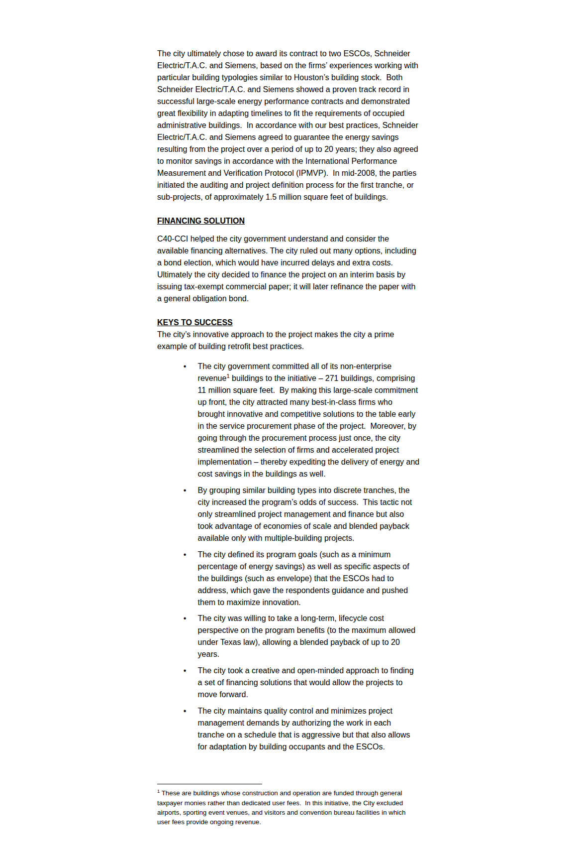The city ultimately chose to award its contract to two ESCOs, Schneider Electric/T.A.C. and Siemens, based on the firms’ experiences working with particular building typologies similar to Houston’s building stock. Both Schneider Electric/T.A.C. and Siemens showed a proven track record in successful large-scale energy performance contracts and demonstrated great flexibility in adapting timelines to fit the requirements of occupied administrative buildings. In accordance with our best practices, Schneider Electric/T.A.C. and Siemens agreed to guarantee the energy savings resulting from the project over a period of up to 20 years; they also agreed to monitor savings in accordance with the International Performance Measurement and Verification Protocol (IPMVP). In mid-2008, the parties initiated the auditing and project definition process for the first tranche, or sub-projects, of approximately 1.5 million square feet of buildings.
FINANCING SOLUTION
C40-CCI helped the city government understand and consider the available financing alternatives. The city ruled out many options, including a bond election, which would have incurred delays and extra costs. Ultimately the city decided to finance the project on an interim basis by issuing tax-exempt commercial paper; it will later refinance the paper with a general obligation bond.
KEYS TO SUCCESS
The city’s innovative approach to the project makes the city a prime example of building retrofit best practices.
The city government committed all of its non-enterprise revenue1 buildings to the initiative – 271 buildings, comprising 11 million square feet. By making this large-scale commitment up front, the city attracted many best-in-class firms who brought innovative and competitive solutions to the table early in the service procurement phase of the project. Moreover, by going through the procurement process just once, the city streamlined the selection of firms and accelerated project implementation – thereby expediting the delivery of energy and cost savings in the buildings as well.
By grouping similar building types into discrete tranches, the city increased the program’s odds of success. This tactic not only streamlined project management and finance but also took advantage of economies of scale and blended payback available only with multiple-building projects.
The city defined its program goals (such as a minimum percentage of energy savings) as well as specific aspects of the buildings (such as envelope) that the ESCOs had to address, which gave the respondents guidance and pushed them to maximize innovation.
The city was willing to take a long-term, lifecycle cost perspective on the program benefits (to the maximum allowed under Texas law), allowing a blended payback of up to 20 years.
The city took a creative and open-minded approach to finding a set of financing solutions that would allow the projects to move forward.
The city maintains quality control and minimizes project management demands by authorizing the work in each tranche on a schedule that is aggressive but that also allows for adaptation by building occupants and the ESCOs.
1 These are buildings whose construction and operation are funded through general taxpayer monies rather than dedicated user fees. In this initiative, the City excluded airports, sporting event venues, and visitors and convention bureau facilities in which user fees provide ongoing revenue.